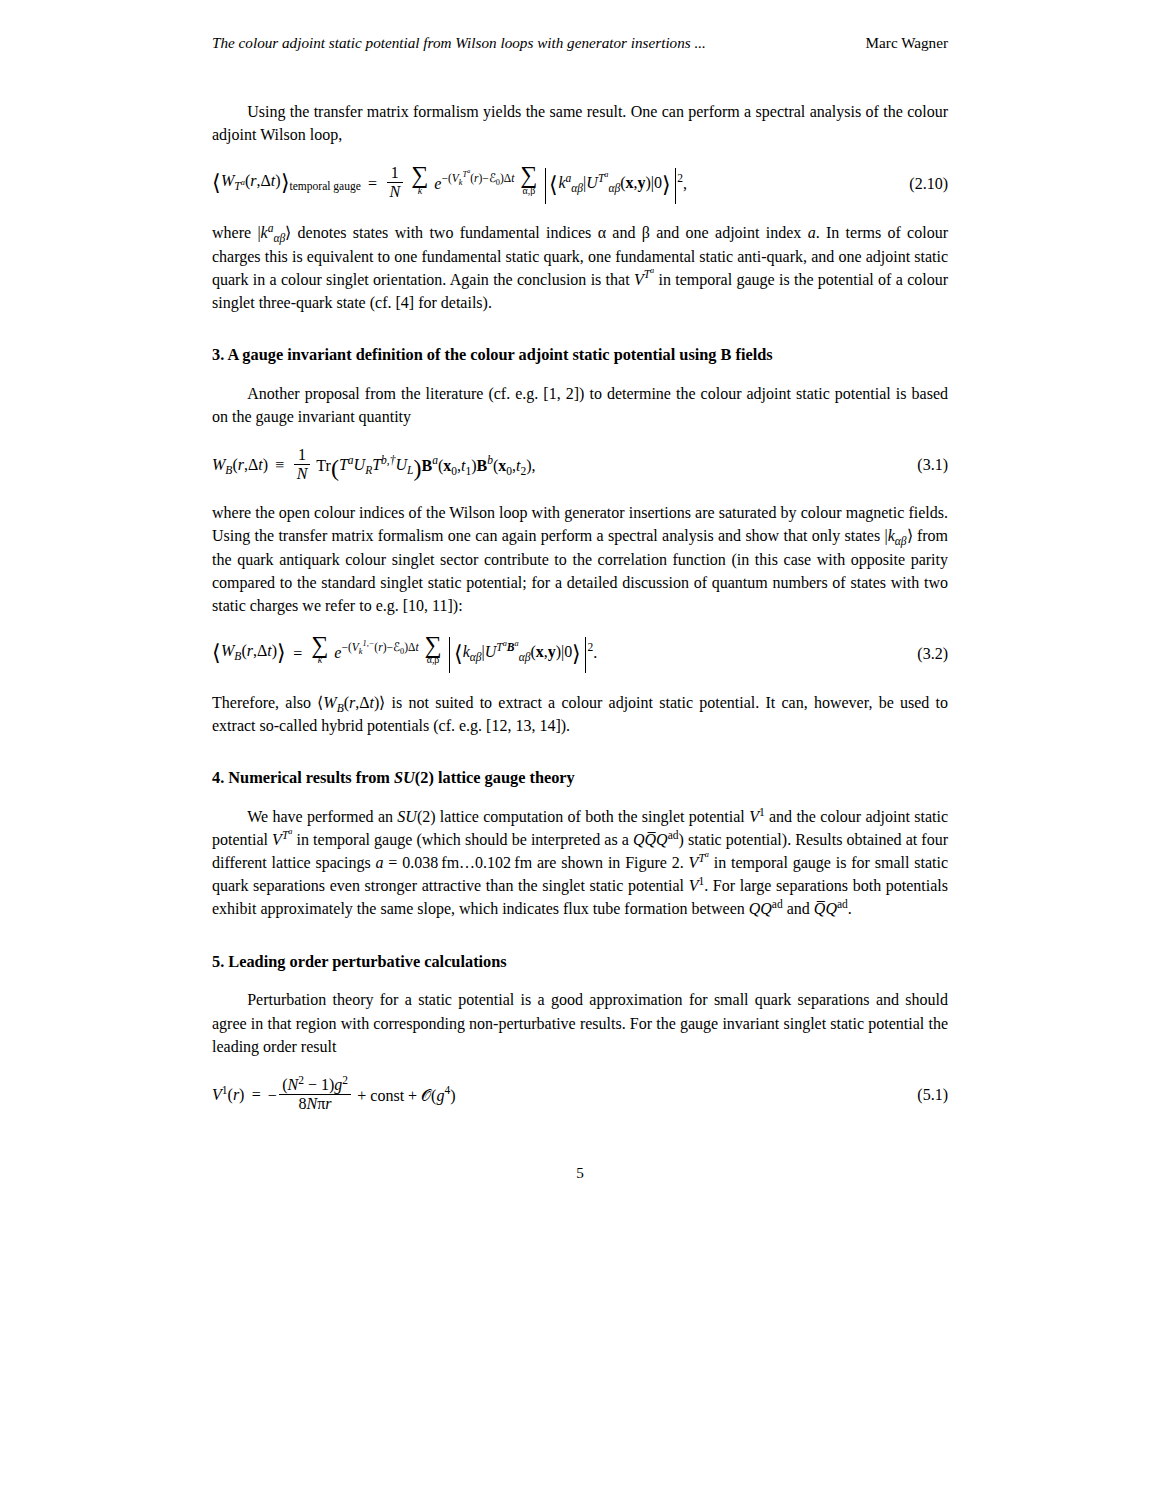The colour adjoint static potential from Wilson loops with generator insertions ... Marc Wagner
Using the transfer matrix formalism yields the same result. One can perform a spectral analysis of the colour adjoint Wilson loop,
⟨WTa(r,Δt)⟩temporal gauge = 1 N ∑k e−(VkTa(r)−ℰ0)Δt ∑α,β ⟨kaαβ|UTaαβ(x,y)|0⟩2,
(2.10)
where |kaαβ⟩ denotes states with two fundamental indices α and β and one adjoint index a. In terms of colour charges this is equivalent to one fundamental static quark, one fundamental static anti-quark, and one adjoint static quark in a colour singlet orientation. Again the conclusion is that VTa in temporal gauge is the potential of a colour singlet three-quark state (cf. [4] for details).
3. A gauge invariant definition of the colour adjoint static potential using B fields
Another proposal from the literature (cf. e.g. [1, 2]) to determine the colour adjoint static potential is based on the gauge invariant quantity
WB(r,Δt) ≡ 1 N Tr(TaURTb,†UL) Ba(x0,t1)Bb(x0,t2),
(3.1)
where the open colour indices of the Wilson loop with generator insertions are saturated by colour magnetic fields. Using the transfer matrix formalism one can again perform a spectral analysis and show that only states |kαβ⟩ from the quark antiquark colour singlet sector contribute to the correlation function (in this case with opposite parity compared to the standard singlet static potential; for a detailed discussion of quantum numbers of states with two static charges we refer to e.g. [10, 11]):
⟨WB(r,Δt)⟩ = ∑k e−(Vk1,−(r)−ℰ0)Δt ∑α,β ⟨kαβ|UTaBaαβ(x,y)|0⟩2.
(3.2)
Therefore, also ⟨WB(r,Δt)⟩ is not suited to extract a colour adjoint static potential. It can, however, be used to extract so-called hybrid potentials (cf. e.g. [12, 13, 14]).
4. Numerical results from SU(2) lattice gauge theory
We have performed an SU(2) lattice computation of both the singlet potential V1 and the colour adjoint static potential VTa in temporal gauge (which should be interpreted as a QQ̅Qad) static potential). Results obtained at four different lattice spacings a = 0.038 fm…0.102 fm are shown in Figure 2. VTa in temporal gauge is for small static quark separations even stronger attractive than the singlet static potential V1. For large separations both potentials exhibit approximately the same slope, which indicates flux tube formation between QQad and Q̅Qad.
5. Leading order perturbative calculations
Perturbation theory for a static potential is a good approximation for small quark separations and should agree in that region with corresponding non-perturbative results. For the gauge invariant singlet static potential the leading order result
V1(r) = −(N2 − 1)g28Nπr + const + 𝒪(g4)
(5.1)
5